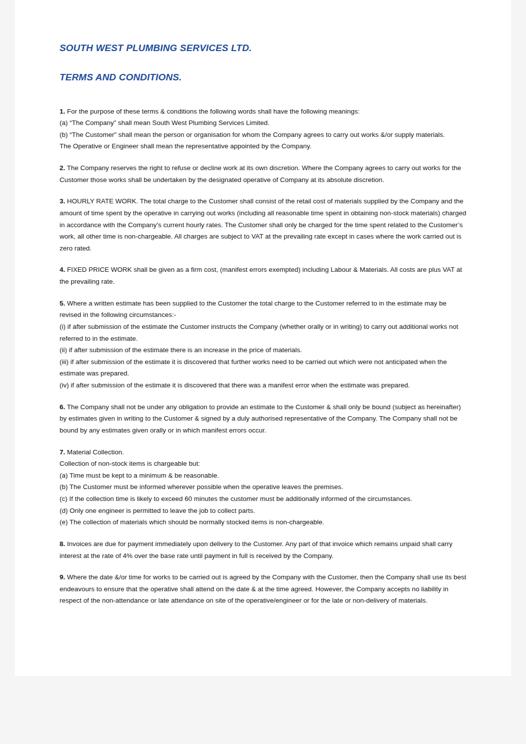SOUTH WEST PLUMBING SERVICES LTD.
TERMS AND CONDITIONS.
1. For the purpose of these terms & conditions the following words shall have the following meanings:
(a) “The Company” shall mean South West Plumbing Services Limited.
(b) “The Customer” shall mean the person or organisation for whom the Company agrees to carry out works &/or supply materials.
The Operative or Engineer shall mean the representative appointed by the Company.
2. The Company reserves the right to refuse or decline work at its own discretion. Where the Company agrees to carry out works for the Customer those works shall be undertaken by the designated operative of Company at its absolute discretion.
3. HOURLY RATE WORK. The total charge to the Customer shall consist of the retail cost of materials supplied by the Company and the amount of time spent by the operative in carrying out works (including all reasonable time spent in obtaining non-stock materials) charged in accordance with the Company’s current hourly rates. The Customer shall only be charged for the time spent related to the Customer’s work, all other time is non-chargeable. All charges are subject to VAT at the prevailing rate except in cases where the work carried out is zero rated.
4. FIXED PRICE WORK shall be given as a firm cost, (manifest errors exempted) including Labour & Materials. All costs are plus VAT at the prevailing rate.
5. Where a written estimate has been supplied to the Customer the total charge to the Customer referred to in the estimate may be revised in the following circumstances:-
(i) if after submission of the estimate the Customer instructs the Company (whether orally or in writing) to carry out additional works not referred to in the estimate.
(ii) if after submission of the estimate there is an increase in the price of materials.
(iii) if after submission of the estimate it is discovered that further works need to be carried out which were not anticipated when the estimate was prepared.
(iv) if after submission of the estimate it is discovered that there was a manifest error when the estimate was prepared.
6. The Company shall not be under any obligation to provide an estimate to the Customer & shall only be bound (subject as hereinafter) by estimates given in writing to the Customer & signed by a duly authorised representative of the Company. The Company shall not be bound by any estimates given orally or in which manifest errors occur.
7. Material Collection.
Collection of non-stock items is chargeable but:
(a) Time must be kept to a minimum & be reasonable.
(b) The Customer must be informed wherever possible when the operative leaves the premises.
(c) If the collection time is likely to exceed 60 minutes the customer must be additionally informed of the circumstances.
(d) Only one engineer is permitted to leave the job to collect parts.
(e) The collection of materials which should be normally stocked items is non-chargeable.
8. Invoices are due for payment immediately upon delivery to the Customer. Any part of that invoice which remains unpaid shall carry interest at the rate of 4% over the base rate until payment in full is received by the Company.
9. Where the date &/or time for works to be carried out is agreed by the Company with the Customer, then the Company shall use its best endeavours to ensure that the operative shall attend on the date & at the time agreed. However, the Company accepts no liability in respect of the non-attendance or late attendance on site of the operative/engineer or for the late or non-delivery of materials.